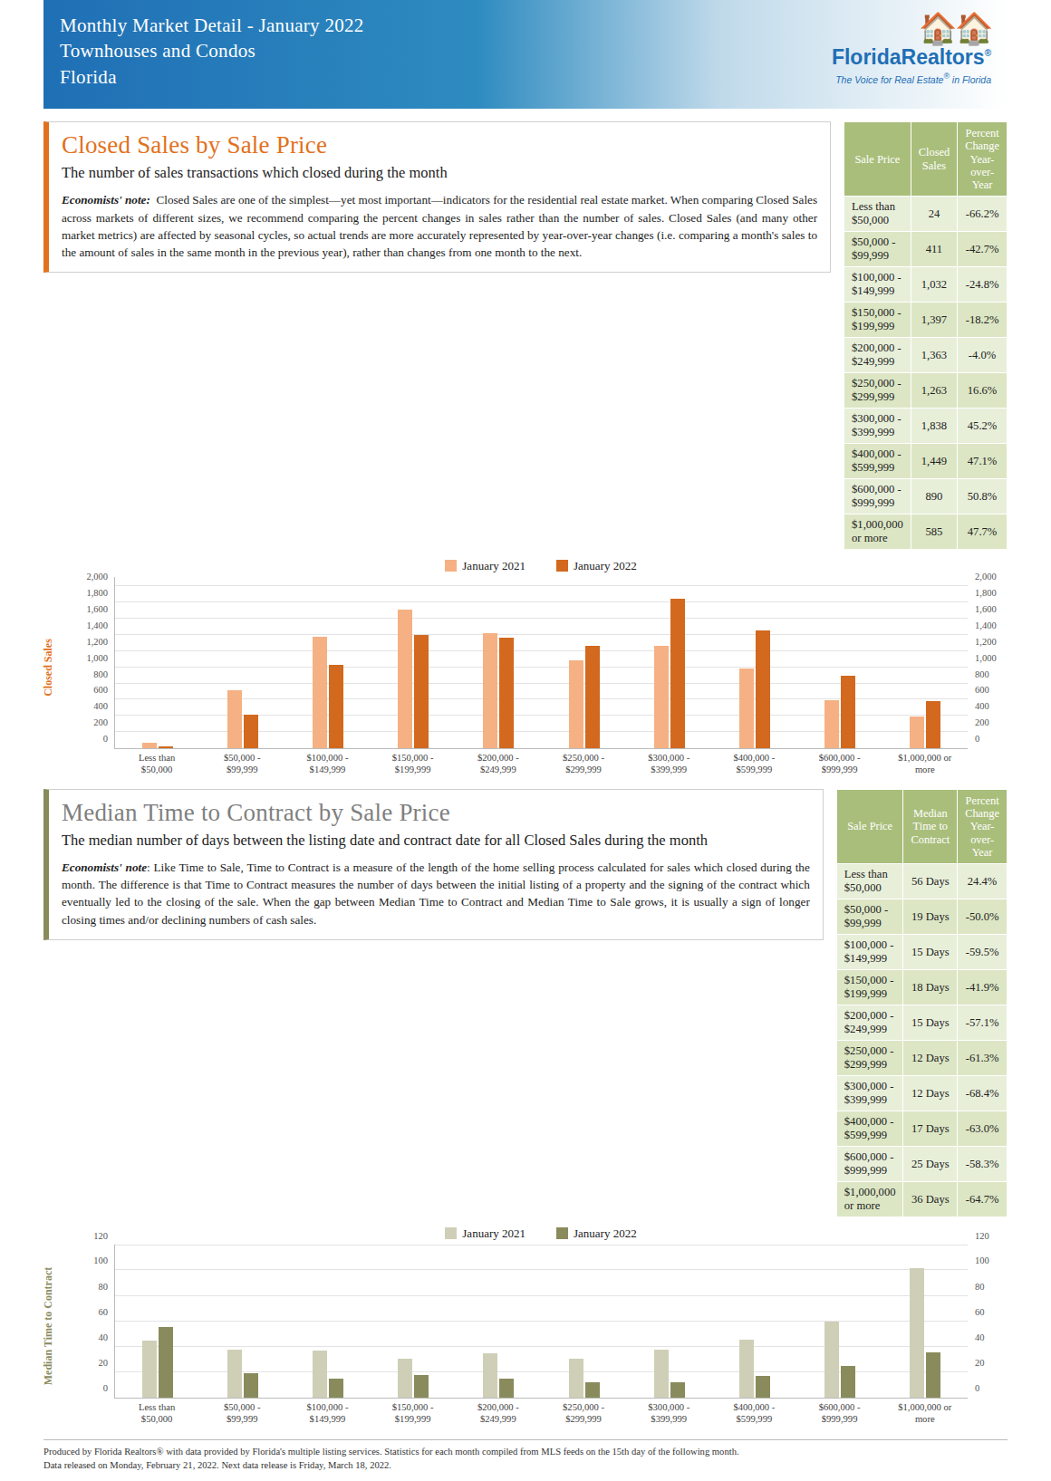Monthly Market Detail - January 2022 Townhouses and Condos Florida
🏠🏠
FloridaRealtors®
The Voice for Real Estate® in Florida
Closed Sales by Sale Price
The number of sales transactions which closed during the month
Economists' note: Closed Sales are one of the simplest—yet most important—indicators for the residential real estate market. When comparing Closed Sales across markets of different sizes, we recommend comparing the percent changes in sales rather than the number of sales. Closed Sales (and many other market metrics) are affected by seasonal cycles, so actual trends are more accurately represented by year-over-year changes (i.e. comparing a month's sales to the amount of sales in the same month in the previous year), rather than changes from one month to the next.
| Sale Price | Closed Sales | Percent Change Year-over-Year |
| --- | --- | --- |
| Less than $50,000 | 24 | -66.2% |
| $50,000 - $99,999 | 411 | -42.7% |
| $100,000 - $149,999 | 1,032 | -24.8% |
| $150,000 - $199,999 | 1,397 | -18.2% |
| $200,000 - $249,999 | 1,363 | -4.0% |
| $250,000 - $299,999 | 1,263 | 16.6% |
| $300,000 - $399,999 | 1,838 | 45.2% |
| $400,000 - $599,999 | 1,449 | 47.1% |
| $600,000 - $999,999 | 890 | 50.8% |
| $1,000,000 or more | 585 | 47.7% |
January 2021 January 2022
Closed Sales
0
200
400
600
800
1,000
1,200
1,400
1,600
1,800
2,000
0
200
400
600
800
1,000
1,200
1,400
1,600
1,800
2,000
Less than
$50,000
$50,000 -
$99,999
$100,000 -
$149,999
$150,000 -
$199,999
$200,000 -
$249,999
$250,000 -
$299,999
$300,000 -
$399,999
$400,000 -
$599,999
$600,000 -
$999,999
$1,000,000 or
more
Median Time to Contract by Sale Price
The median number of days between the listing date and contract date for all Closed Sales during the month
Economists' note: Like Time to Sale, Time to Contract is a measure of the length of the home selling process calculated for sales which closed during the month. The difference is that Time to Contract measures the number of days between the initial listing of a property and the signing of the contract which eventually led to the closing of the sale. When the gap between Median Time to Contract and Median Time to Sale grows, it is usually a sign of longer closing times and/or declining numbers of cash sales.
| Sale Price | Median Time to Contract | Percent Change Year-over-Year |
| --- | --- | --- |
| Less than $50,000 | 56 Days | 24.4% |
| $50,000 - $99,999 | 19 Days | -50.0% |
| $100,000 - $149,999 | 15 Days | -59.5% |
| $150,000 - $199,999 | 18 Days | -41.9% |
| $200,000 - $249,999 | 15 Days | -57.1% |
| $250,000 - $299,999 | 12 Days | -61.3% |
| $300,000 - $399,999 | 12 Days | -68.4% |
| $400,000 - $599,999 | 17 Days | -63.0% |
| $600,000 - $999,999 | 25 Days | -58.3% |
| $1,000,000 or more | 36 Days | -64.7% |
January 2021 January 2022
Median Time to Contract
0
20
40
60
80
100
120
0
20
40
60
80
100
120
Less than
$50,000
$50,000 -
$99,999
$100,000 -
$149,999
$150,000 -
$199,999
$200,000 -
$249,999
$250,000 -
$299,999
$300,000 -
$399,999
$400,000 -
$599,999
$600,000 -
$999,999
$1,000,000 or
more
Produced by Florida Realtors® with data provided by Florida's multiple listing services. Statistics for each month compiled from MLS feeds on the 15th day of the following month.
Data released on Monday, February 21, 2022. Next data release is Friday, March 18, 2022.